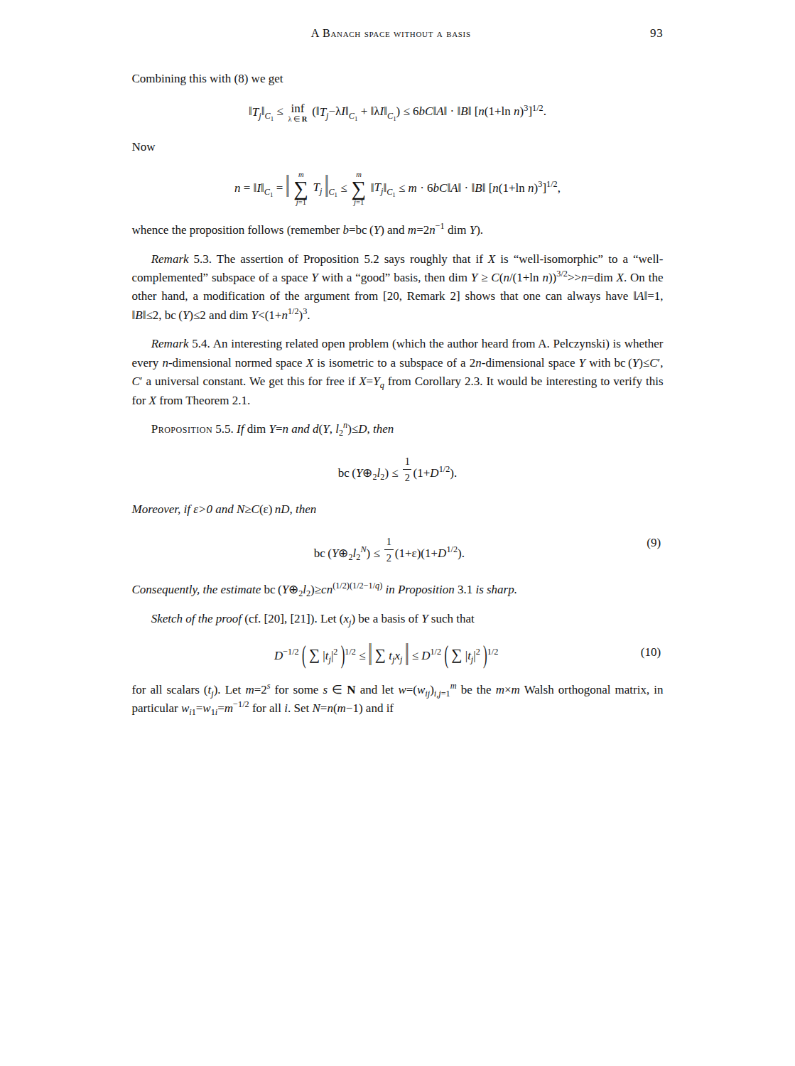A Banach space without a basis 93
Combining this with (8) we get
‖Tj‖C1 ≤ inf λ ∈ R (‖Tj−λI‖C1 + ‖λI‖C1) ≤ 6bC‖A‖ · ‖B‖ [n(1+ln n)3]1/2.
Now
n = ‖I‖C1 = ‖ m∑j=1 Tj ‖C1 ≤ m∑j=1 ‖Tj‖C1 ≤ m · 6bC‖A‖ · ‖B‖ [n(1+ln n)3]1/2,
whence the proposition follows (remember b=bc (Y) and m=2n−1 dim Y).
Remark 5.3. The assertion of Proposition 5.2 says roughly that if X is “well-isomorphic” to a “well-complemented” subspace of a space Y with a “good” basis, then dim Y ≥ C(n/(1+ln n))3/2>>n=dim X. On the other hand, a modification of the argument from [20, Remark 2] shows that one can always have ‖A‖=1, ‖B‖≤2, bc (Y)≤2 and dim Y<(1+n1/2)3.
Remark 5.4. An interesting related open problem (which the author heard from A. Pelczynski) is whether every n-dimensional normed space X is isometric to a subspace of a 2n-dimensional space Y with bc (Y)≤C′, C′ a universal constant. We get this for free if X=Yq from Corollary 2.3. It would be interesting to verify this for X from Theorem 2.1.
Proposition 5.5. If dim Y=n and d(Y, l2n)≤D, then
bc (Y⊕2l2) ≤ 12(1+D1/2).
Moreover, if ε>0 and N≥C(ε) nD, then
(9) bc (Y⊕2l2N) ≤ 12(1+ε)(1+D1/2).
Consequently, the estimate bc (Y⊕2l2)≥cn(1/2)(1/2−1/q) in Proposition 3.1 is sharp.
Sketch of the proof (cf. [20], [21]). Let (xj) be a basis of Y such that
(10) D−1/2 ( ∑ |tj|2 )1/2 ≤ ‖ ∑ tjxj ‖ ≤ D1/2 ( ∑ |tj|2 )1/2
for all scalars (tj). Let m=2s for some s ∈ N and let w=(wij)i,j=1m be the m×m Walsh orthogonal matrix, in particular wi1=w1i=m−1/2 for all i. Set N=n(m−1) and if